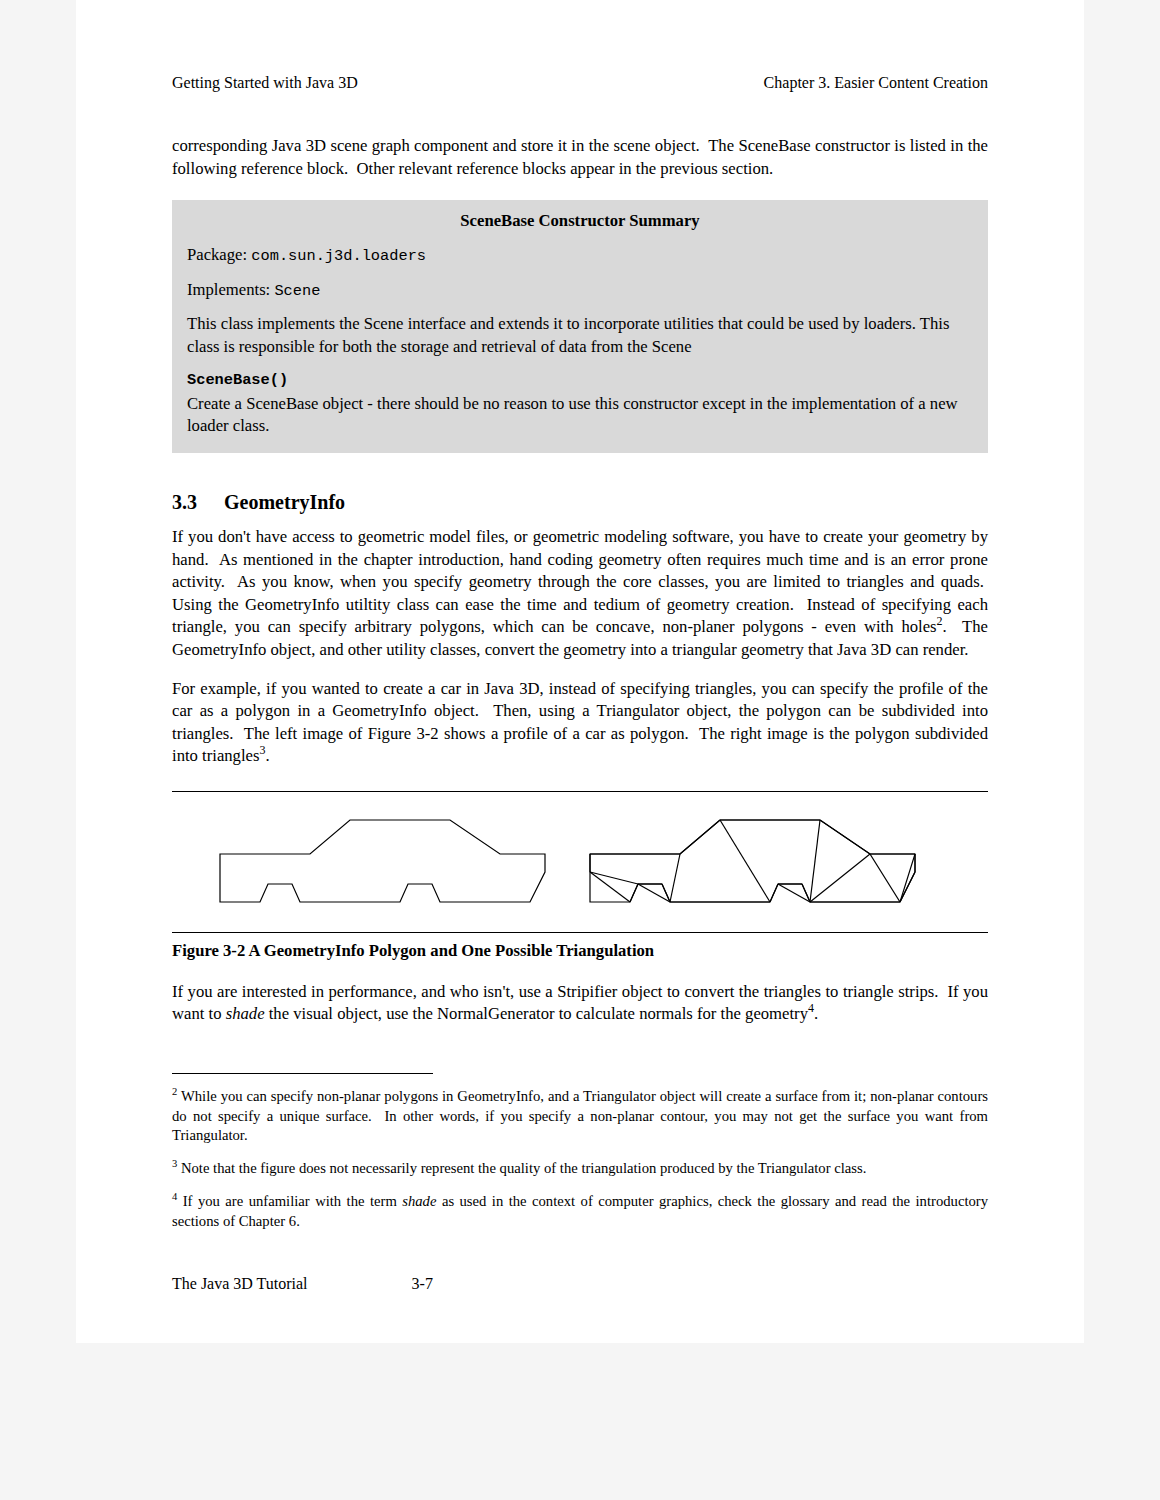Getting Started with Java 3D
Chapter 3. Easier Content Creation
corresponding Java 3D scene graph component and store it in the scene object. The SceneBase constructor is listed in the following reference block. Other relevant reference blocks appear in the previous section.
SceneBase Constructor Summary
Package: com.sun.j3d.loaders
Implements: Scene
This class implements the Scene interface and extends it to incorporate utilities that could be used by loaders. This class is responsible for both the storage and retrieval of data from the Scene
SceneBase()
Create a SceneBase object - there should be no reason to use this constructor except in the implementation of a new loader class.
3.3 GeometryInfo
If you don't have access to geometric model files, or geometric modeling software, you have to create your geometry by hand. As mentioned in the chapter introduction, hand coding geometry often requires much time and is an error prone activity. As you know, when you specify geometry through the core classes, you are limited to triangles and quads. Using the GeometryInfo utiltity class can ease the time and tedium of geometry creation. Instead of specifying each triangle, you can specify arbitrary polygons, which can be concave, non-planer polygons - even with holes2. The GeometryInfo object, and other utility classes, convert the geometry into a triangular geometry that Java 3D can render.
For example, if you wanted to create a car in Java 3D, instead of specifying triangles, you can specify the profile of the car as a polygon in a GeometryInfo object. Then, using a Triangulator object, the polygon can be subdivided into triangles. The left image of Figure 3-2 shows a profile of a car as polygon. The right image is the polygon subdivided into triangles3.
Figure 3-2 A GeometryInfo Polygon and One Possible Triangulation
If you are interested in performance, and who isn't, use a Stripifier object to convert the triangles to triangle strips. If you want to shade the visual object, use the NormalGenerator to calculate normals for the geometry4.
2 While you can specify non-planar polygons in GeometryInfo, and a Triangulator object will create a surface from it; non-planar contours do not specify a unique surface. In other words, if you specify a non-planar contour, you may not get the surface you want from Triangulator.
3 Note that the figure does not necessarily represent the quality of the triangulation produced by the Triangulator class.
4 If you are unfamiliar with the term shade as used in the context of computer graphics, check the glossary and read the introductory sections of Chapter 6.
The Java 3D Tutorial
3-7